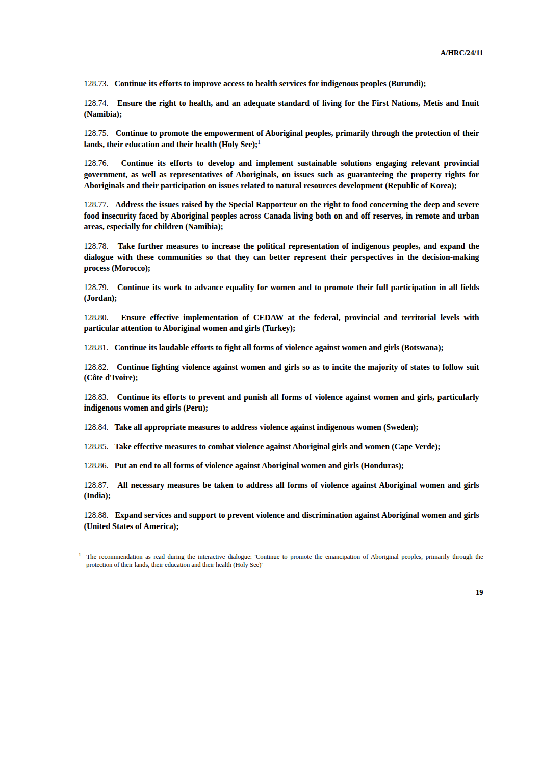A/HRC/24/11
128.73. Continue its efforts to improve access to health services for indigenous peoples (Burundi);
128.74. Ensure the right to health, and an adequate standard of living for the First Nations, Metis and Inuit (Namibia);
128.75. Continue to promote the empowerment of Aboriginal peoples, primarily through the protection of their lands, their education and their health (Holy See);1
128.76. Continue its efforts to develop and implement sustainable solutions engaging relevant provincial government, as well as representatives of Aboriginals, on issues such as guaranteeing the property rights for Aboriginals and their participation on issues related to natural resources development (Republic of Korea);
128.77. Address the issues raised by the Special Rapporteur on the right to food concerning the deep and severe food insecurity faced by Aboriginal peoples across Canada living both on and off reserves, in remote and urban areas, especially for children (Namibia);
128.78. Take further measures to increase the political representation of indigenous peoples, and expand the dialogue with these communities so that they can better represent their perspectives in the decision-making process (Morocco);
128.79. Continue its work to advance equality for women and to promote their full participation in all fields (Jordan);
128.80. Ensure effective implementation of CEDAW at the federal, provincial and territorial levels with particular attention to Aboriginal women and girls (Turkey);
128.81. Continue its laudable efforts to fight all forms of violence against women and girls (Botswana);
128.82. Continue fighting violence against women and girls so as to incite the majority of states to follow suit (Côte d'Ivoire);
128.83. Continue its efforts to prevent and punish all forms of violence against women and girls, particularly indigenous women and girls (Peru);
128.84. Take all appropriate measures to address violence against indigenous women (Sweden);
128.85. Take effective measures to combat violence against Aboriginal girls and women (Cape Verde);
128.86. Put an end to all forms of violence against Aboriginal women and girls (Honduras);
128.87. All necessary measures be taken to address all forms of violence against Aboriginal women and girls (India);
128.88. Expand services and support to prevent violence and discrimination against Aboriginal women and girls (United States of America);
1 The recommendation as read during the interactive dialogue: 'Continue to promote the emancipation of Aboriginal peoples, primarily through the protection of their lands, their education and their health (Holy See)'
19